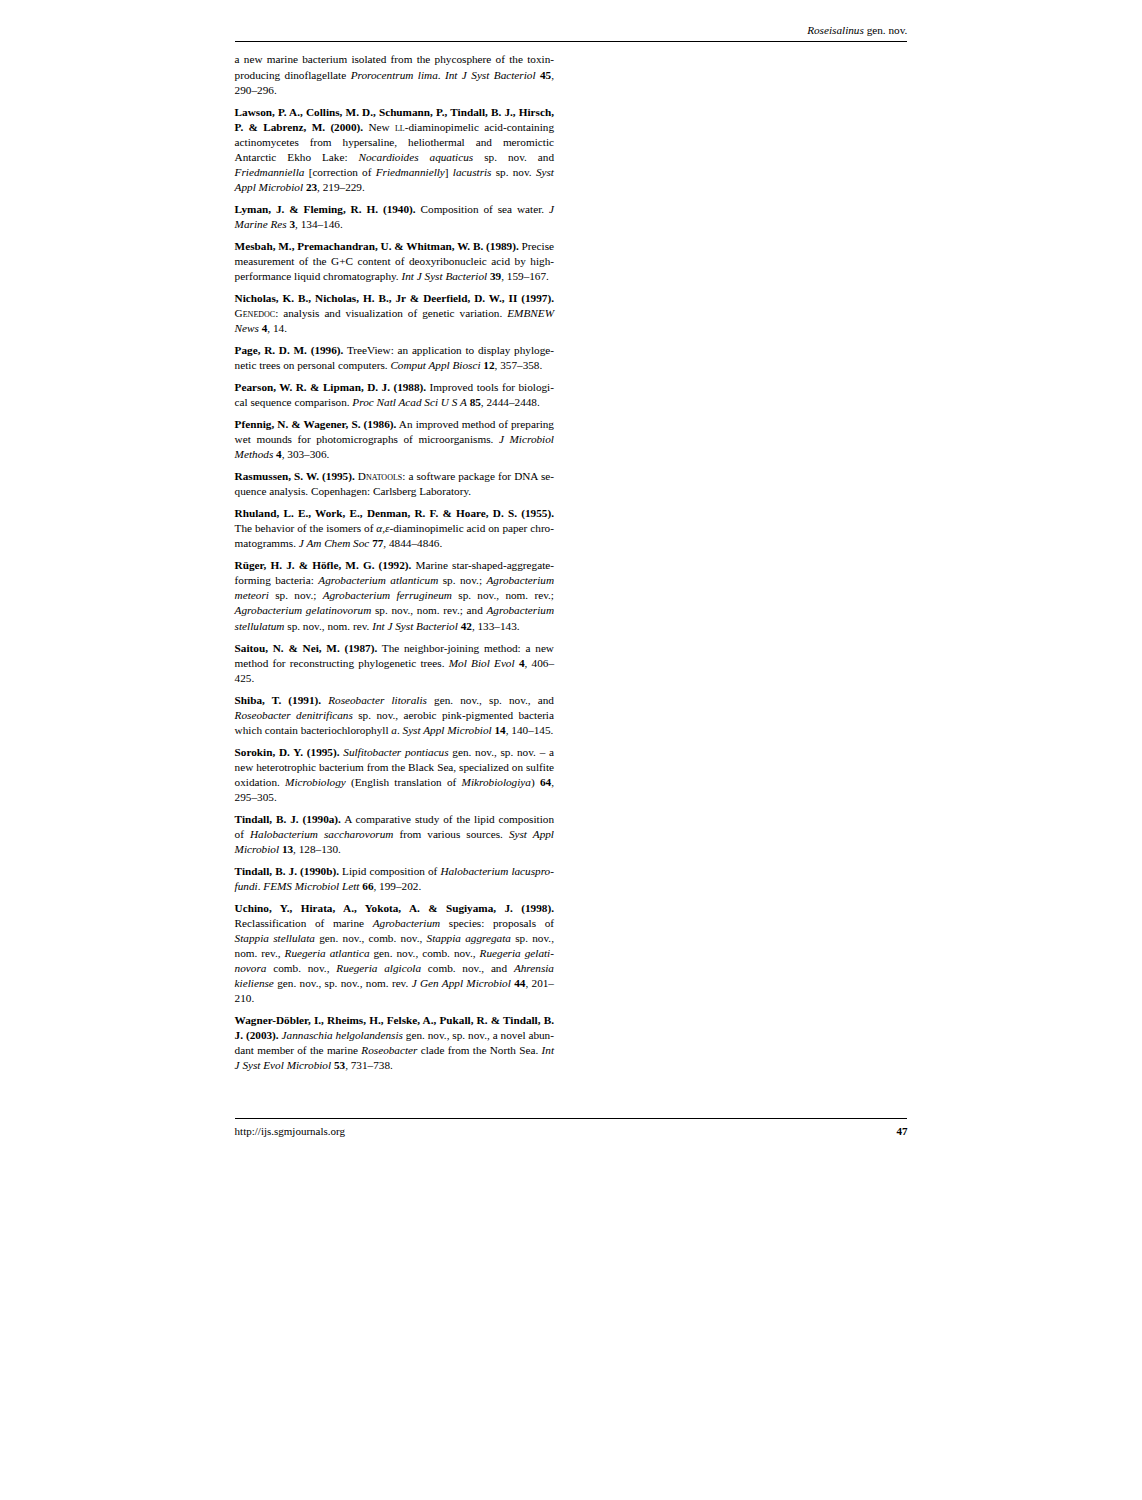Roseisalinus gen. nov.
a new marine bacterium isolated from the phycosphere of the toxin-producing dinoflagellate Prorocentrum lima. Int J Syst Bacteriol 45, 290–296.
Lawson, P. A., Collins, M. D., Schumann, P., Tindall, B. J., Hirsch, P. & Labrenz, M. (2000). New ll-diaminopimelic acid-containing actinomycetes from hypersaline, heliothermal and meromictic Antarctic Ekho Lake: Nocardioides aquaticus sp. nov. and Friedmanniella [correction of Friedmannielly] lacustris sp. nov. Syst Appl Microbiol 23, 219–229.
Lyman, J. & Fleming, R. H. (1940). Composition of sea water. J Marine Res 3, 134–146.
Mesbah, M., Premachandran, U. & Whitman, W. B. (1989). Precise measurement of the G+C content of deoxyribonucleic acid by high-performance liquid chromatography. Int J Syst Bacteriol 39, 159–167.
Nicholas, K. B., Nicholas, H. B., Jr & Deerfield, D. W., II (1997). Genedoc: analysis and visualization of genetic variation. EMBNEW News 4, 14.
Page, R. D. M. (1996). TreeView: an application to display phylogenetic trees on personal computers. Comput Appl Biosci 12, 357–358.
Pearson, W. R. & Lipman, D. J. (1988). Improved tools for biological sequence comparison. Proc Natl Acad Sci U S A 85, 2444–2448.
Pfennig, N. & Wagener, S. (1986). An improved method of preparing wet mounds for photomicrographs of microorganisms. J Microbiol Methods 4, 303–306.
Rasmussen, S. W. (1995). Dnatools: a software package for DNA sequence analysis. Copenhagen: Carlsberg Laboratory.
Rhuland, L. E., Work, E., Denman, R. F. & Hoare, D. S. (1955). The behavior of the isomers of α,ε-diaminopimelic acid on paper chromatogramms. J Am Chem Soc 77, 4844–4846.
Rüger, H. J. & Höfle, M. G. (1992). Marine star-shaped-aggregate-forming bacteria: Agrobacterium atlanticum sp. nov.; Agrobacterium meteori sp. nov.; Agrobacterium ferrugineum sp. nov., nom. rev.; Agrobacterium gelatinovorum sp. nov., nom. rev.; and Agrobacterium stellulatum sp. nov., nom. rev. Int J Syst Bacteriol 42, 133–143.
Saitou, N. & Nei, M. (1987). The neighbor-joining method: a new method for reconstructing phylogenetic trees. Mol Biol Evol 4, 406–425.
Shiba, T. (1991). Roseobacter litoralis gen. nov., sp. nov., and Roseobacter denitrificans sp. nov., aerobic pink-pigmented bacteria which contain bacteriochlorophyll a. Syst Appl Microbiol 14, 140–145.
Sorokin, D. Y. (1995). Sulfitobacter pontiacus gen. nov., sp. nov. – a new heterotrophic bacterium from the Black Sea, specialized on sulfite oxidation. Microbiology (English translation of Mikrobiologiya) 64, 295–305.
Tindall, B. J. (1990a). A comparative study of the lipid composition of Halobacterium saccharovorum from various sources. Syst Appl Microbiol 13, 128–130.
Tindall, B. J. (1990b). Lipid composition of Halobacterium lacusprofundi. FEMS Microbiol Lett 66, 199–202.
Uchino, Y., Hirata, A., Yokota, A. & Sugiyama, J. (1998). Reclassification of marine Agrobacterium species: proposals of Stappia stellulata gen. nov., comb. nov., Stappia aggregata sp. nov., nom. rev., Ruegeria atlantica gen. nov., comb. nov., Ruegeria gelatinovora comb. nov., Ruegeria algicola comb. nov., and Ahrensia kieliense gen. nov., sp. nov., nom. rev. J Gen Appl Microbiol 44, 201–210.
Wagner-Döbler, I., Rheims, H., Felske, A., Pukall, R. & Tindall, B. J. (2003). Jannaschia helgolandensis gen. nov., sp. nov., a novel abundant member of the marine Roseobacter clade from the North Sea. Int J Syst Evol Microbiol 53, 731–738.
http://ijs.sgmjournals.org 47